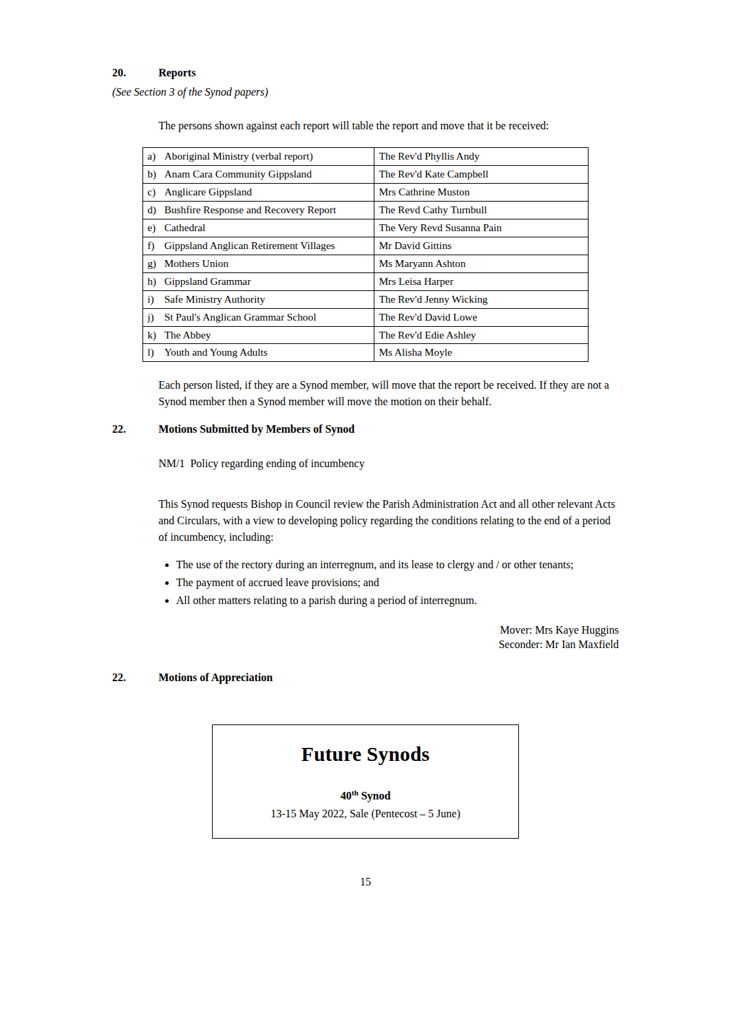20. Reports
(See Section 3 of the Synod papers)
The persons shown against each report will table the report and move that it be received:
| a) Aboriginal Ministry (verbal report) | The Rev'd Phyllis Andy |
| b) Anam Cara Community Gippsland | The Rev'd Kate Campbell |
| c) Anglicare Gippsland | Mrs Cathrine Muston |
| d) Bushfire Response and Recovery Report | The Revd Cathy Turnbull |
| e) Cathedral | The Very Revd Susanna Pain |
| f) Gippsland Anglican Retirement Villages | Mr David Gittins |
| g) Mothers Union | Ms Maryann Ashton |
| h) Gippsland Grammar | Mrs Leisa Harper |
| i) Safe Ministry Authority | The Rev'd Jenny Wicking |
| j) St Paul's Anglican Grammar School | The Rev'd David Lowe |
| k) The Abbey | The Rev'd Edie Ashley |
| l) Youth and Young Adults | Ms Alisha Moyle |
Each person listed, if they are a Synod member, will move that the report be received. If they are not a Synod member then a Synod member will move the motion on their behalf.
22. Motions Submitted by Members of Synod
NM/1 Policy regarding ending of incumbency
This Synod requests Bishop in Council review the Parish Administration Act and all other relevant Acts and Circulars, with a view to developing policy regarding the conditions relating to the end of a period of incumbency, including:
The use of the rectory during an interregnum, and its lease to clergy and / or other tenants;
The payment of accrued leave provisions; and
All other matters relating to a parish during a period of interregnum.
Mover: Mrs Kaye Huggins
Seconder: Mr Ian Maxfield
22. Motions of Appreciation
Future Synods
40th Synod
13-15 May 2022, Sale (Pentecost – 5 June)
15